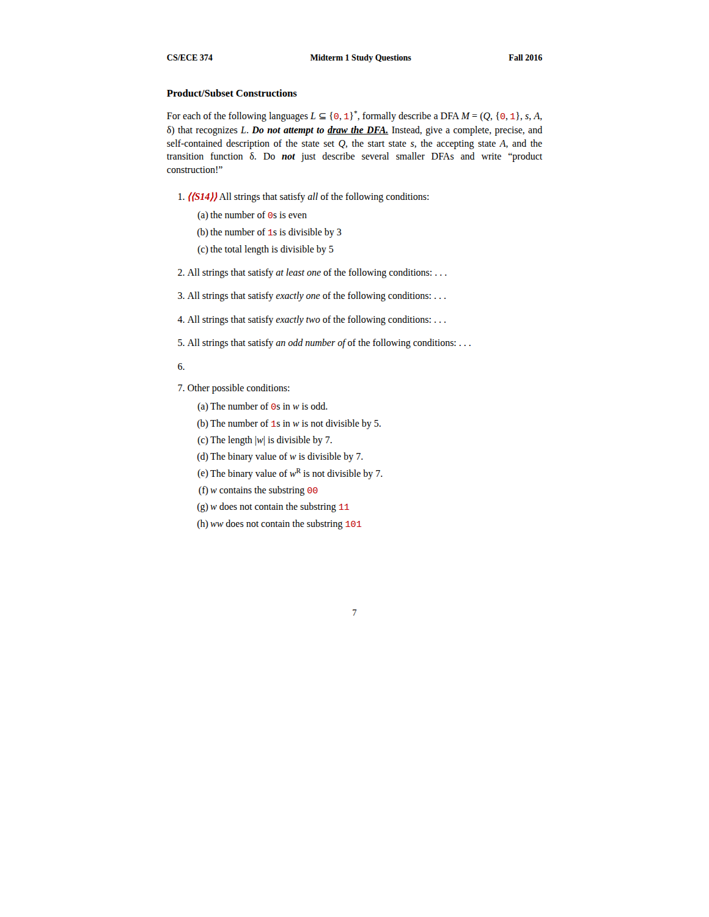CS/ECE 374
Midterm 1 Study Questions
Fall 2016
Product/Subset Constructions
For each of the following languages L ⊆ {0, 1}*, formally describe a DFA M = (Q, {0, 1}, s, A, δ) that recognizes L. Do not attempt to draw the DFA. Instead, give a complete, precise, and self-contained description of the state set Q, the start state s, the accepting state A, and the transition function δ. Do not just describe several smaller DFAs and write “product construction!”
⟨⟨S14⟩⟩ All strings that satisfy all of the following conditions:
the number of 0s is even
the number of 1s is divisible by 3
the total length is divisible by 5
All strings that satisfy at least one of the following conditions: . . .
All strings that satisfy exactly one of the following conditions: . . .
All strings that satisfy exactly two of the following conditions: . . .
All strings that satisfy an odd number of of the following conditions: . . .
Other possible conditions:
The number of 0s in w is odd.
The number of 1s in w is not divisible by 5.
The length |w| is divisible by 7.
The binary value of w is divisible by 7.
The binary value of wR is not divisible by 7.
w contains the substring 00
w does not contain the substring 11
ww does not contain the substring 101
7